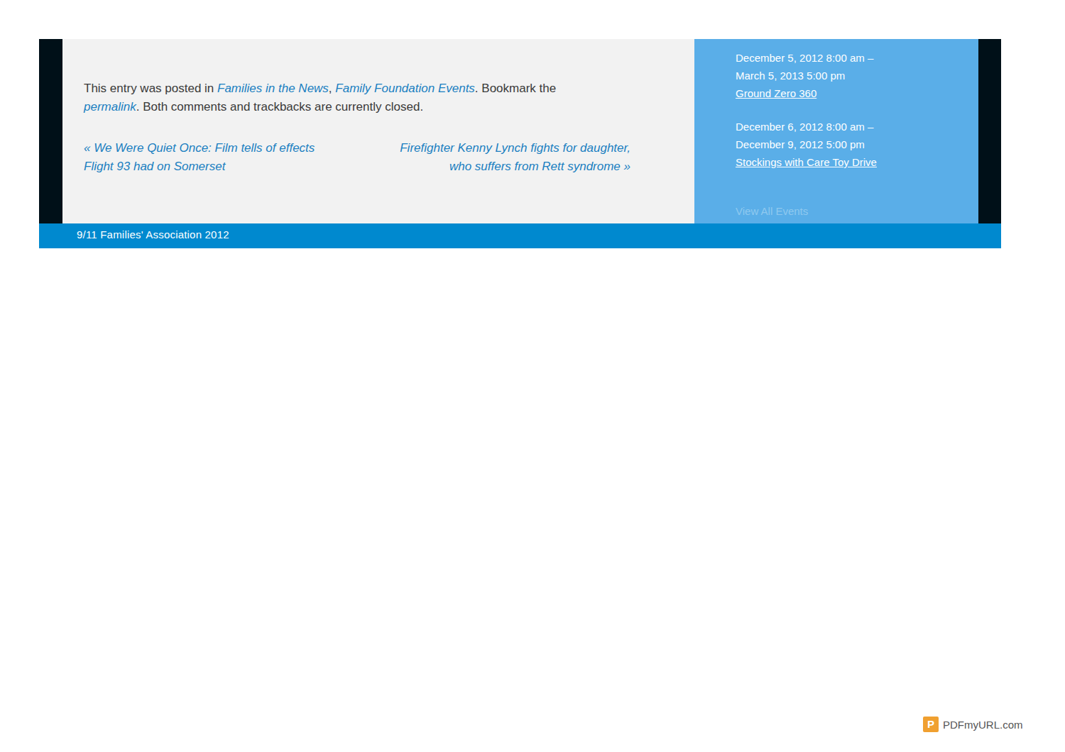This entry was posted in Families in the News, Family Foundation Events. Bookmark the permalink. Both comments and trackbacks are currently closed.
« We Were Quiet Once: Film tells of effects Flight 93 had on Somerset
Firefighter Kenny Lynch fights for daughter, who suffers from Rett syndrome »
December 5, 2012 8:00 am –
March 5, 2013 5:00 pm
Ground Zero 360
December 6, 2012 8:00 am –
December 9, 2012 5:00 pm
Stockings with Care Toy Drive
View All Events
9/11 Families' Association 2012
PPDFmyURL.com